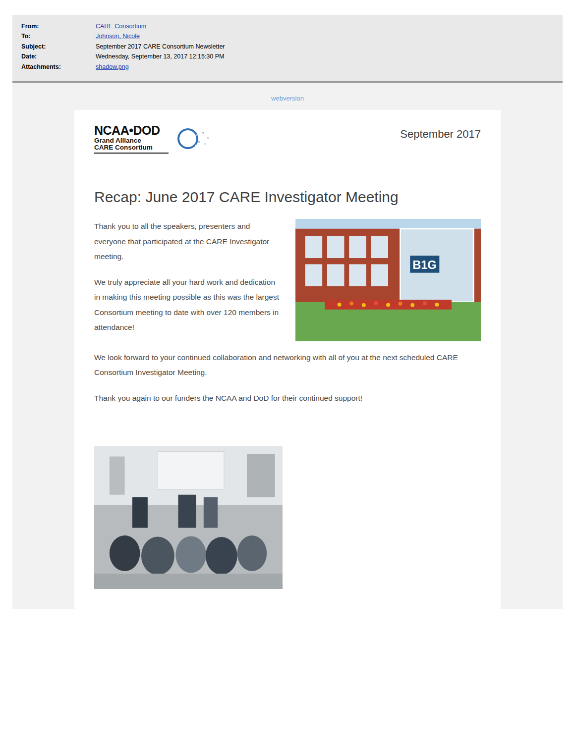| From: | CARE Consortium |
| To: | Johnson, Nicole |
| Subject: | September 2017 CARE Consortium Newsletter |
| Date: | Wednesday, September 13, 2017 12:15:30 PM |
| Attachments: | shadow.png |
webversion
NCAA•DOD
Grand Alliance
CARE Consortium
September 2017
Recap: June 2017 CARE Investigator Meeting
Thank you to all the speakers, presenters and everyone that participated at the CARE Investigator meeting.
We truly appreciate all your hard work and dedication in making this meeting possible as this was the largest Consortium meeting to date with over 120 members in attendance!
We look forward to your continued collaboration and networking with all of you at the next scheduled CARE Consortium Investigator Meeting.
Thank you again to our funders the NCAA and DoD for their continued support!